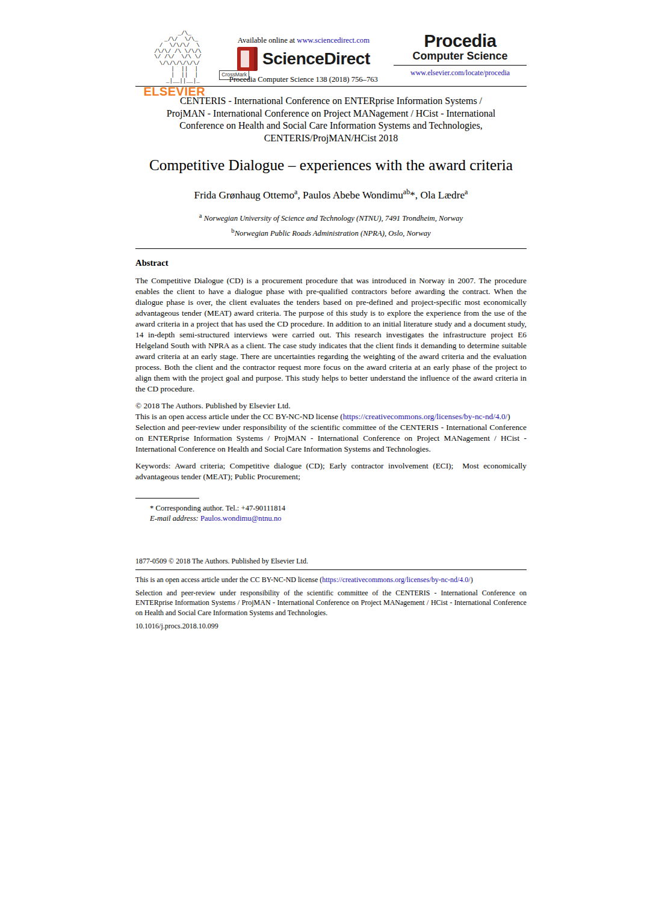_/\_ _/\/ \/\_ / \/\/\/ \ /\/\/ /\ \/\/\ \/ /\/ \/\ \/ \/\/\/\/\/\/ | || | | || | _|__||__|_
ELSEVIER
Available online at www.sciencedirect.com
Science Direct
Procedia Computer Science 138 (2018) 756–763
Procedia
Computer Science
www.elsevier.com/locate/procedia
CrossMark
CENTERIS - International Conference on ENTERprise Information Systems /
ProjMAN - International Conference on Project MANagement / HCist - International
Conference on Health and Social Care Information Systems and Technologies,
CENTERIS/ProjMAN/HCist 2018
Competitive Dialogue – experiences with the award criteria
Frida Grønhaug Ottemoa, Paulos Abebe Wondimuab*, Ola Lædrea
a Norwegian University of Science and Technology (NTNU), 7491 Trondheim, Norway
bNorwegian Public Roads Administration (NPRA), Oslo, Norway
Abstract
The Competitive Dialogue (CD) is a procurement procedure that was introduced in Norway in 2007. The procedure enables the client to have a dialogue phase with pre-qualified contractors before awarding the contract. When the dialogue phase is over, the client evaluates the tenders based on pre-defined and project-specific most economically advantageous tender (MEAT) award criteria. The purpose of this study is to explore the experience from the use of the award criteria in a project that has used the CD procedure. In addition to an initial literature study and a document study, 14 in-depth semi-structured interviews were carried out. This research investigates the infrastructure project E6 Helgeland South with NPRA as a client. The case study indicates that the client finds it demanding to determine suitable award criteria at an early stage. There are uncertainties regarding the weighting of the award criteria and the evaluation process. Both the client and the contractor request more focus on the award criteria at an early phase of the project to align them with the project goal and purpose. This study helps to better understand the influence of the award criteria in the CD procedure.
© 2018 The Authors. Published by Elsevier Ltd.
This is an open access article under the CC BY-NC-ND license (https://creativecommons.org/licenses/by-nc-nd/4.0/)
Selection and peer-review under responsibility of the scientific committee of the CENTERIS - International Conference on ENTERprise Information Systems / ProjMAN - International Conference on Project MANagement / HCist - International Conference on Health and Social Care Information Systems and Technologies.
Keywords: Award criteria; Competitive dialogue (CD); Early contractor involvement (ECI); Most economically advantageous tender (MEAT); Public Procurement;
* Corresponding author. Tel.: +47-90111814
E-mail address: Paulos.wondimu@ntnu.no
1877-0509 © 2018 The Authors. Published by Elsevier Ltd.
This is an open access article under the CC BY-NC-ND license (https://creativecommons.org/licenses/by-nc-nd/4.0/)
Selection and peer-review under responsibility of the scientific committee of the CENTERIS - International Conference on ENTERprise Information Systems / ProjMAN - International Conference on Project MANagement / HCist - International Conference on Health and Social Care Information Systems and Technologies.
10.1016/j.procs.2018.10.099